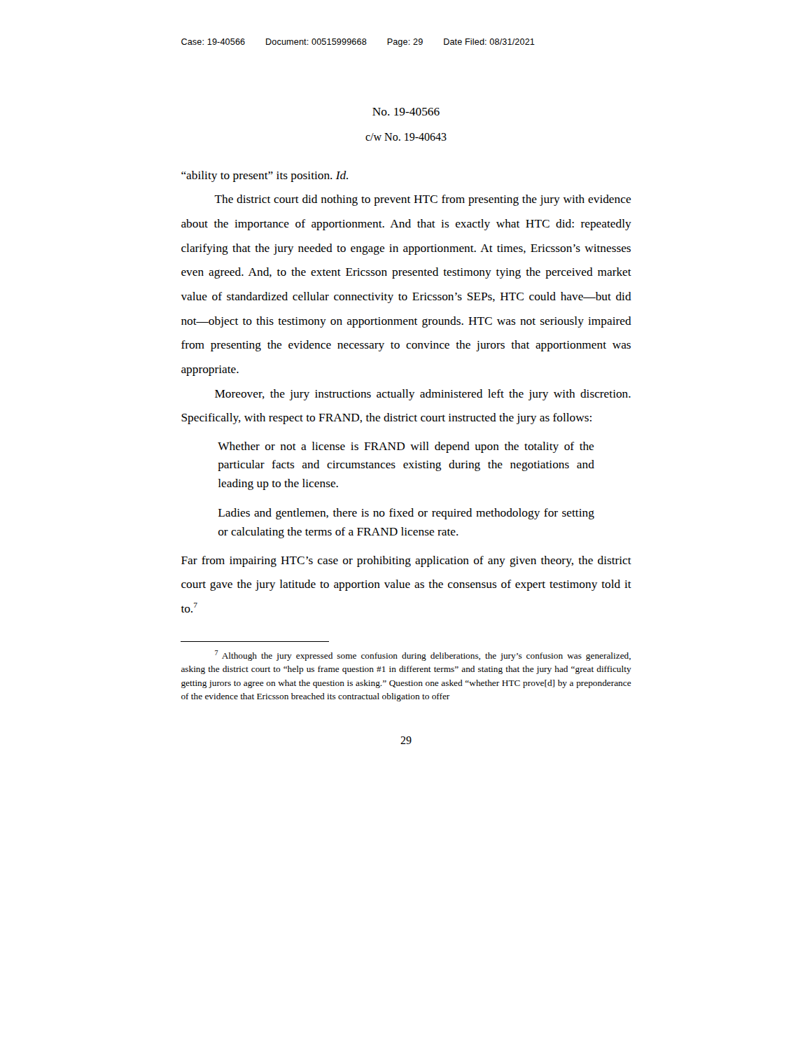Case: 19-40566 Document: 00515999668 Page: 29 Date Filed: 08/31/2021
No. 19-40566
c/w No. 19-40643
“ability to present” its position. Id.
The district court did nothing to prevent HTC from presenting the jury with evidence about the importance of apportionment. And that is exactly what HTC did: repeatedly clarifying that the jury needed to engage in apportionment. At times, Ericsson’s witnesses even agreed. And, to the extent Ericsson presented testimony tying the perceived market value of standardized cellular connectivity to Ericsson’s SEPs, HTC could have—but did not—object to this testimony on apportionment grounds. HTC was not seriously impaired from presenting the evidence necessary to convince the jurors that apportionment was appropriate.
Moreover, the jury instructions actually administered left the jury with discretion. Specifically, with respect to FRAND, the district court instructed the jury as follows:
Whether or not a license is FRAND will depend upon the totality of the particular facts and circumstances existing during the negotiations and leading up to the license.
Ladies and gentlemen, there is no fixed or required methodology for setting or calculating the terms of a FRAND license rate.
Far from impairing HTC’s case or prohibiting application of any given theory, the district court gave the jury latitude to apportion value as the consensus of expert testimony told it to.7
7 Although the jury expressed some confusion during deliberations, the jury’s confusion was generalized, asking the district court to “help us frame question #1 in different terms” and stating that the jury had “great difficulty getting jurors to agree on what the question is asking.” Question one asked “whether HTC prove[d] by a preponderance of the evidence that Ericsson breached its contractual obligation to offer
29